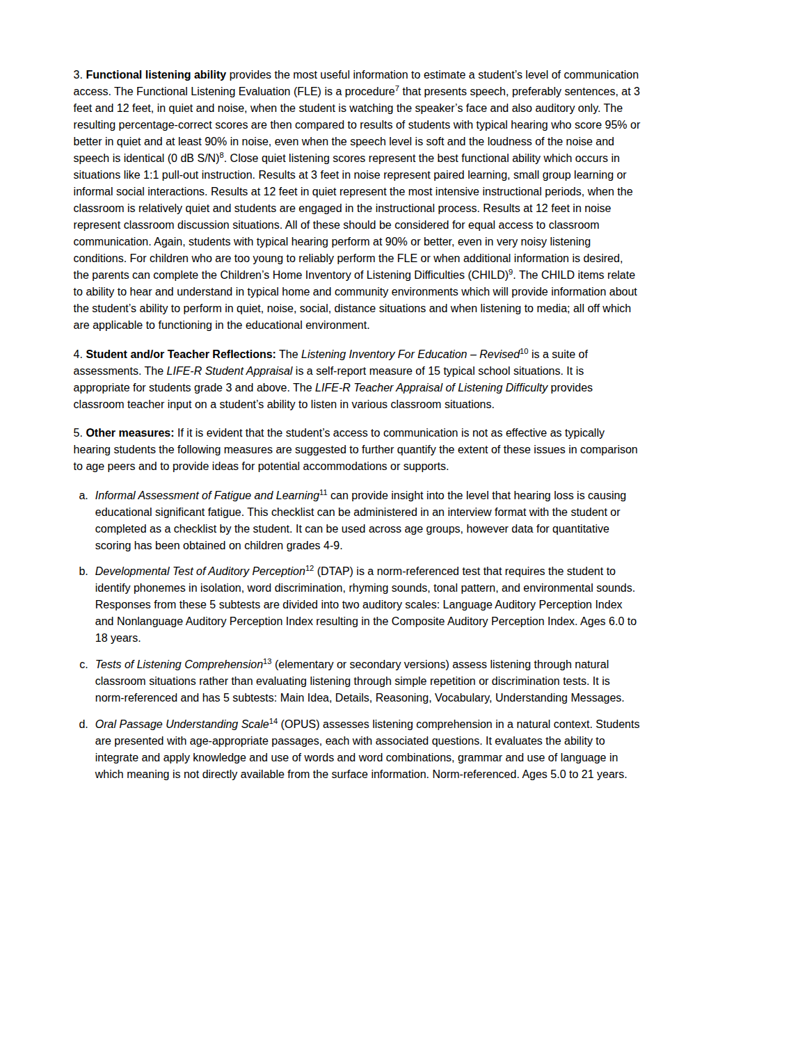3. Functional listening ability provides the most useful information to estimate a student’s level of communication access. The Functional Listening Evaluation (FLE) is a procedure7 that presents speech, preferably sentences, at 3 feet and 12 feet, in quiet and noise, when the student is watching the speaker’s face and also auditory only. The resulting percentage-correct scores are then compared to results of students with typical hearing who score 95% or better in quiet and at least 90% in noise, even when the speech level is soft and the loudness of the noise and speech is identical (0 dB S/N)8. Close quiet listening scores represent the best functional ability which occurs in situations like 1:1 pull-out instruction. Results at 3 feet in noise represent paired learning, small group learning or informal social interactions. Results at 12 feet in quiet represent the most intensive instructional periods, when the classroom is relatively quiet and students are engaged in the instructional process. Results at 12 feet in noise represent classroom discussion situations. All of these should be considered for equal access to classroom communication. Again, students with typical hearing perform at 90% or better, even in very noisy listening conditions. For children who are too young to reliably perform the FLE or when additional information is desired, the parents can complete the Children’s Home Inventory of Listening Difficulties (CHILD)9. The CHILD items relate to ability to hear and understand in typical home and community environments which will provide information about the student’s ability to perform in quiet, noise, social, distance situations and when listening to media; all off which are applicable to functioning in the educational environment.
4. Student and/or Teacher Reflections: The Listening Inventory For Education – Revised10 is a suite of assessments. The LIFE-R Student Appraisal is a self-report measure of 15 typical school situations. It is appropriate for students grade 3 and above. The LIFE-R Teacher Appraisal of Listening Difficulty provides classroom teacher input on a student’s ability to listen in various classroom situations.
5. Other measures: If it is evident that the student’s access to communication is not as effective as typically hearing students the following measures are suggested to further quantify the extent of these issues in comparison to age peers and to provide ideas for potential accommodations or supports.
Informal Assessment of Fatigue and Learning11 can provide insight into the level that hearing loss is causing educational significant fatigue. This checklist can be administered in an interview format with the student or completed as a checklist by the student. It can be used across age groups, however data for quantitative scoring has been obtained on children grades 4-9.
Developmental Test of Auditory Perception12 (DTAP) is a norm-referenced test that requires the student to identify phonemes in isolation, word discrimination, rhyming sounds, tonal pattern, and environmental sounds. Responses from these 5 subtests are divided into two auditory scales: Language Auditory Perception Index and Nonlanguage Auditory Perception Index resulting in the Composite Auditory Perception Index. Ages 6.0 to 18 years.
Tests of Listening Comprehension13 (elementary or secondary versions) assess listening through natural classroom situations rather than evaluating listening through simple repetition or discrimination tests. It is norm-referenced and has 5 subtests: Main Idea, Details, Reasoning, Vocabulary, Understanding Messages.
Oral Passage Understanding Scale14 (OPUS) assesses listening comprehension in a natural context. Students are presented with age-appropriate passages, each with associated questions. It evaluates the ability to integrate and apply knowledge and use of words and word combinations, grammar and use of language in which meaning is not directly available from the surface information. Norm-referenced. Ages 5.0 to 21 years.